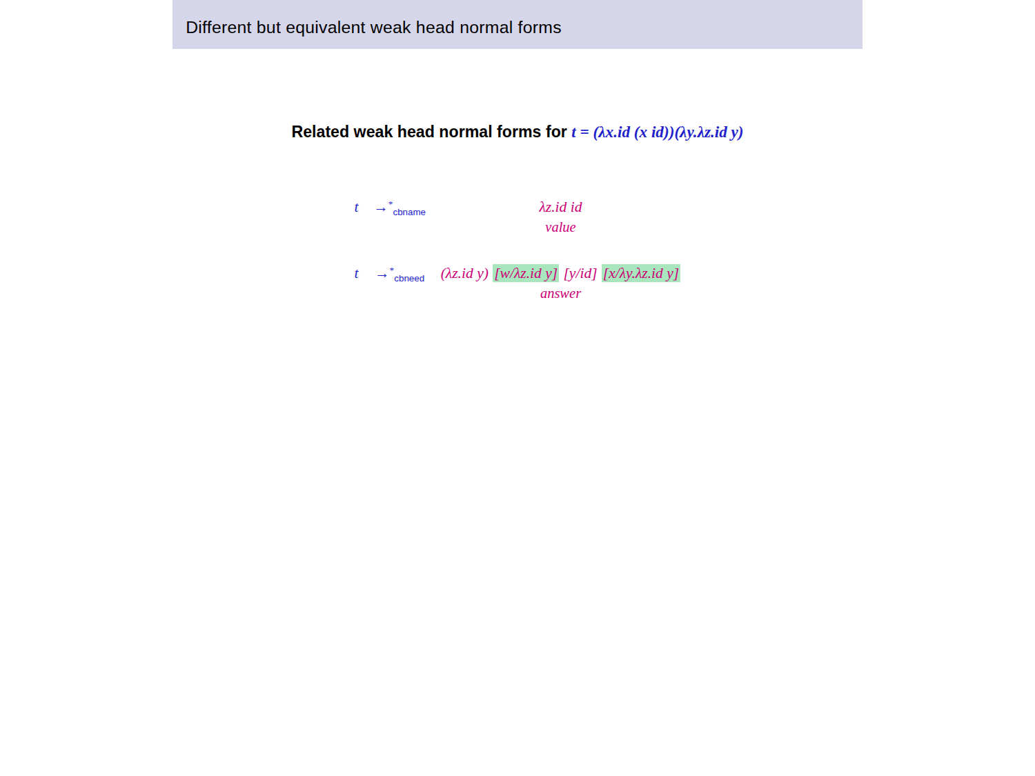Different but equivalent weak head normal forms
Related weak head normal forms for t = (λx.id (x id))(λy.λz.id y)
| t | → * cbname | λz.id id value |
| t | → * cbneed | (λz.id y) [w/λz.id y] [y/id] [x/λy.λz.id y] answer |